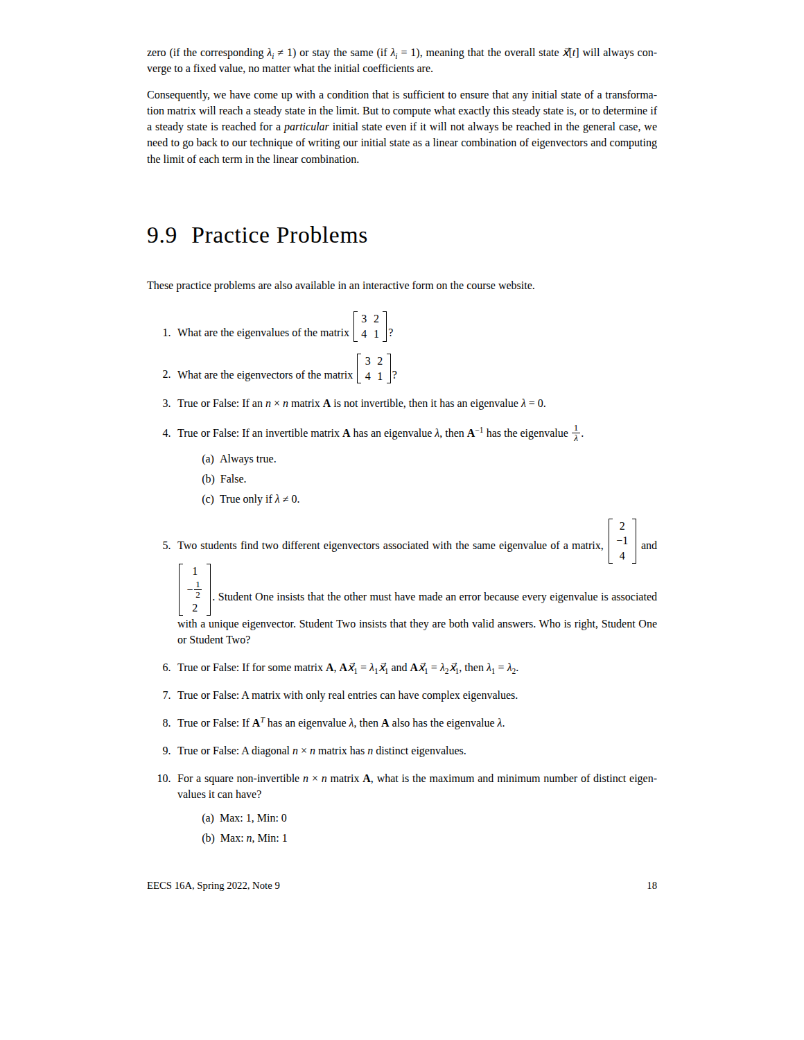zero (if the corresponding λi ≠ 1) or stay the same (if λi = 1), meaning that the overall state x⃗[t] will always converge to a fixed value, no matter what the initial coefficients are.
Consequently, we have come up with a condition that is sufficient to ensure that any initial state of a transformation matrix will reach a steady state in the limit. But to compute what exactly this steady state is, or to determine if a steady state is reached for a particular initial state even if it will not always be reached in the general case, we need to go back to our technique of writing our initial state as a linear combination of eigenvectors and computing the limit of each term in the linear combination.
9.9 Practice Problems
These practice problems are also available in an interactive form on the course website.
What are the eigenvalues of the matrix
| 3 | 2 |
| 4 | 1 |
?
What are the eigenvectors of the matrix
| 3 | 2 |
| 4 | 1 |
?
True or False: If an n × n matrix A is not invertible, then it has an eigenvalue λ = 0.
True or False: If an invertible matrix A has an eigenvalue λ, then A−1 has the eigenvalue 1 λ.
Always true.
False.
True only if λ ≠ 0.
Two students find two different eigenvectors associated with the same eigenvalue of a matrix,
| 2 |
| −1 |
| 4 |
and
| 1 |
| − 1 2 |
| 2 |
. Student One insists that the other must have made an error because every eigenvalue is associated with a unique eigenvector. Student Two insists that they are both valid answers. Who is right, Student One or Student Two?
True or False: If for some matrix A, Ax⃗1 = λ1x⃗1 and Ax⃗1 = λ2x⃗1, then λ1 = λ2.
True or False: A matrix with only real entries can have complex eigenvalues.
True or False: If AT has an eigenvalue λ, then A also has the eigenvalue λ.
True or False: A diagonal n × n matrix has n distinct eigenvalues.
For a square non-invertible n × n matrix A, what is the maximum and minimum number of distinct eigenvalues it can have?
Max: 1, Min: 0
Max: n, Min: 1
EECS 16A, Spring 2022, Note 9
18